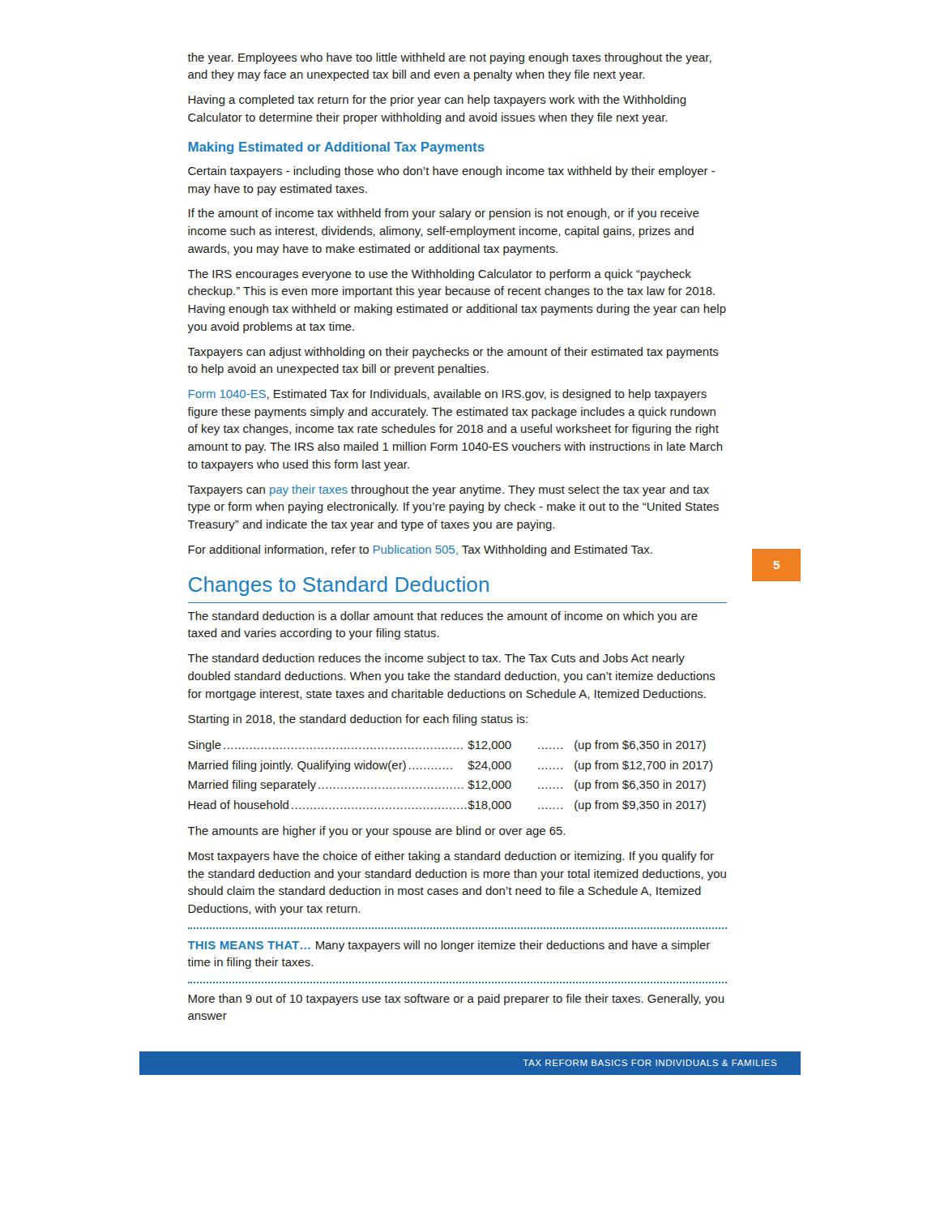the year. Employees who have too little withheld are not paying enough taxes throughout the year, and they may face an unexpected tax bill and even a penalty when they file next year.
Having a completed tax return for the prior year can help taxpayers work with the Withholding Calculator to determine their proper withholding and avoid issues when they file next year.
Making Estimated or Additional Tax Payments
Certain taxpayers - including those who don’t have enough income tax withheld by their employer - may have to pay estimated taxes.
If the amount of income tax withheld from your salary or pension is not enough, or if you receive income such as interest, dividends, alimony, self-employment income, capital gains, prizes and awards, you may have to make estimated or additional tax payments.
The IRS encourages everyone to use the Withholding Calculator to perform a quick “paycheck checkup.” This is even more important this year because of recent changes to the tax law for 2018. Having enough tax withheld or making estimated or additional tax payments during the year can help you avoid problems at tax time.
Taxpayers can adjust withholding on their paychecks or the amount of their estimated tax payments to help avoid an unexpected tax bill or prevent penalties.
Form 1040-ES, Estimated Tax for Individuals, available on IRS.gov, is designed to help taxpayers figure these payments simply and accurately. The estimated tax package includes a quick rundown of key tax changes, income tax rate schedules for 2018 and a useful worksheet for figuring the right amount to pay. The IRS also mailed 1 million Form 1040-ES vouchers with instructions in late March to taxpayers who used this form last year.
Taxpayers can pay their taxes throughout the year anytime. They must select the tax year and tax type or form when paying electronically. If you’re paying by check - make it out to the “United States Treasury” and indicate the tax year and type of taxes you are paying.
For additional information, refer to Publication 505, Tax Withholding and Estimated Tax.
Changes to Standard Deduction
The standard deduction is a dollar amount that reduces the amount of income on which you are taxed and varies according to your filing status.
The standard deduction reduces the income subject to tax. The Tax Cuts and Jobs Act nearly doubled standard deductions. When you take the standard deduction, you can’t itemize deductions for mortgage interest, state taxes and charitable deductions on Schedule A, Itemized Deductions.
Starting in 2018, the standard deduction for each filing status is:
| Single ................................................................ | $12,000 | ....... | (up from $6,350 in 2017) |
| Married filing jointly. Qualifying widow(er) ............ | $24,000 | ....... | (up from $12,700 in 2017) |
| Married filing separately ....................................... | $12,000 | ....... | (up from $6,350 in 2017) |
| Head of household ............................................... | $18,000 | ....... | (up from $9,350 in 2017) |
The amounts are higher if you or your spouse are blind or over age 65.
Most taxpayers have the choice of either taking a standard deduction or itemizing. If you qualify for the standard deduction and your standard deduction is more than your total itemized deductions, you should claim the standard deduction in most cases and don’t need to file a Schedule A, Itemized Deductions, with your tax return.
THIS MEANS THAT… Many taxpayers will no longer itemize their deductions and have a simpler time in filing their taxes.
More than 9 out of 10 taxpayers use tax software or a paid preparer to file their taxes. Generally, you answer
5
Tax Reform Basics for Individuals & Families